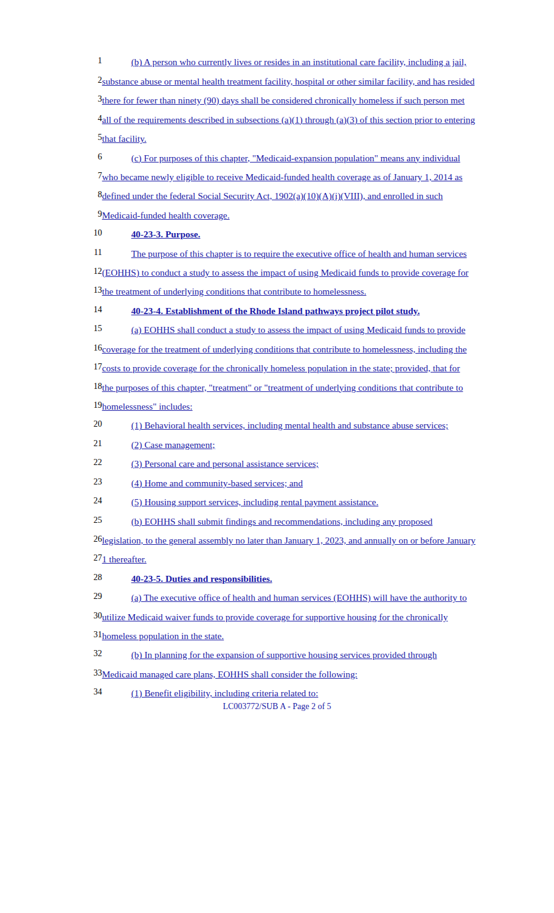| 1 | (b) A person who currently lives or resides in an institutional care facility, including a jail, |
| 2 | substance abuse or mental health treatment facility, hospital or other similar facility, and has resided |
| 3 | there for fewer than ninety (90) days shall be considered chronically homeless if such person met |
| 4 | all of the requirements described in subsections (a)(1) through (a)(3) of this section prior to entering |
| 5 | that facility. |
| 6 | (c) For purposes of this chapter, "Medicaid-expansion population" means any individual |
| 7 | who became newly eligible to receive Medicaid-funded health coverage as of January 1, 2014 as |
| 8 | defined under the federal Social Security Act, 1902(a)(10)(A)(i)(VIII), and enrolled in such |
| 9 | Medicaid-funded health coverage. |
| 10 | 40-23-3. Purpose. |
| 11 | The purpose of this chapter is to require the executive office of health and human services |
| 12 | (EOHHS) to conduct a study to assess the impact of using Medicaid funds to provide coverage for |
| 13 | the treatment of underlying conditions that contribute to homelessness. |
| 14 | 40-23-4. Establishment of the Rhode Island pathways project pilot study. |
| 15 | (a) EOHHS shall conduct a study to assess the impact of using Medicaid funds to provide |
| 16 | coverage for the treatment of underlying conditions that contribute to homelessness, including the |
| 17 | costs to provide coverage for the chronically homeless population in the state; provided, that for |
| 18 | the purposes of this chapter, "treatment" or "treatment of underlying conditions that contribute to |
| 19 | homelessness" includes: |
| 20 | (1) Behavioral health services, including mental health and substance abuse services; |
| 21 | (2) Case management; |
| 22 | (3) Personal care and personal assistance services; |
| 23 | (4) Home and community-based services; and |
| 24 | (5) Housing support services, including rental payment assistance. |
| 25 | (b) EOHHS shall submit findings and recommendations, including any proposed |
| 26 | legislation, to the general assembly no later than January 1, 2023, and annually on or before January |
| 27 | 1 thereafter. |
| 28 | 40-23-5. Duties and responsibilities. |
| 29 | (a) The executive office of health and human services (EOHHS) will have the authority to |
| 30 | utilize Medicaid waiver funds to provide coverage for supportive housing for the chronically |
| 31 | homeless population in the state. |
| 32 | (b) In planning for the expansion of supportive housing services provided through |
| 33 | Medicaid managed care plans, EOHHS shall consider the following: |
| 34 | (1) Benefit eligibility, including criteria related to: |
LC003772/SUB A - Page 2 of 5